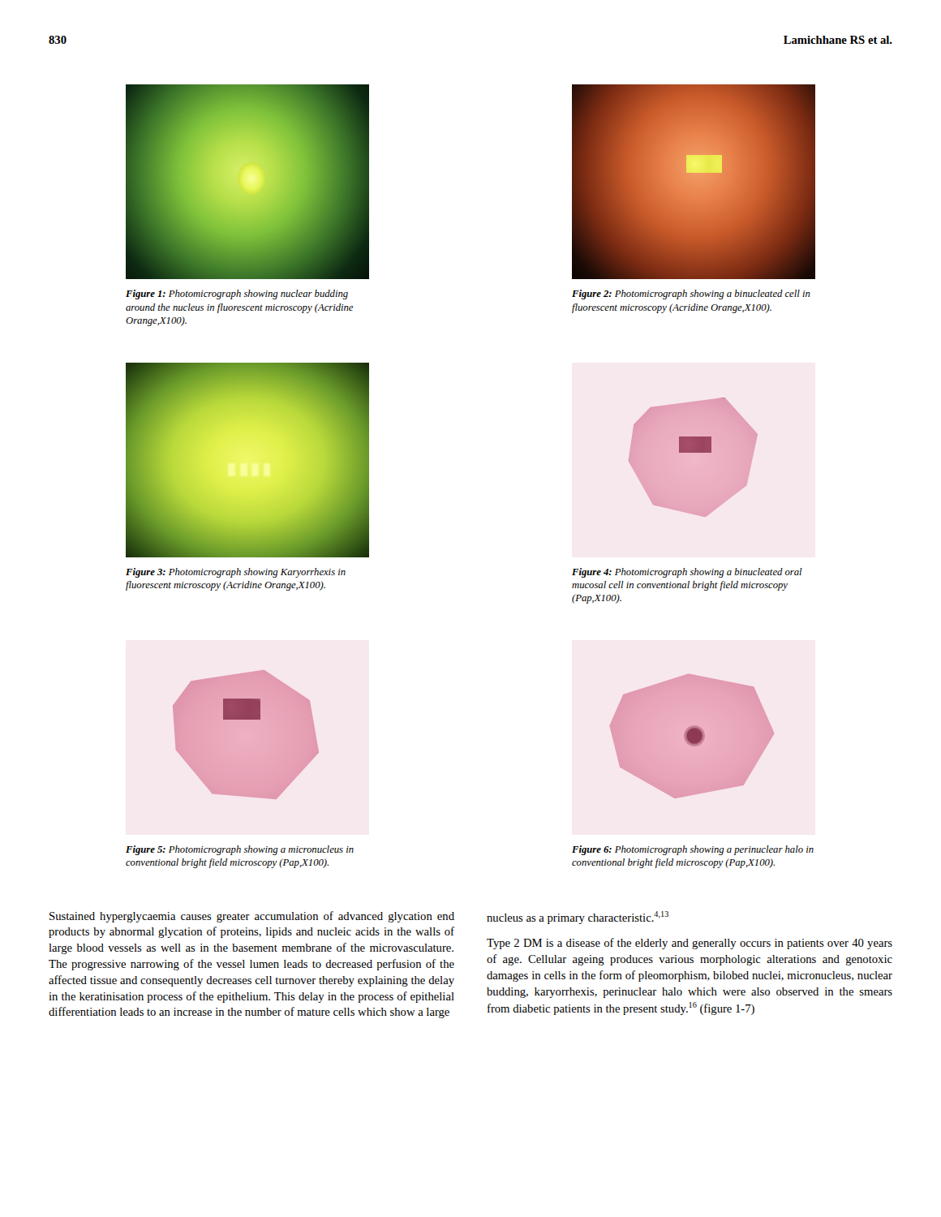830 Lamichhane RS et al.
Figure 1: Photomicrograph showing nuclear budding around the nucleus in fluorescent microscopy (Acridine Orange,X100).
Figure 2: Photomicrograph showing a binucleated cell in fluorescent microscopy (Acridine Orange,X100).
Figure 3: Photomicrograph showing Karyorrhexis in fluorescent microscopy (Acridine Orange,X100).
Figure 4: Photomicrograph showing a binucleated oral mucosal cell in conventional bright field microscopy (Pap,X100).
Figure 5: Photomicrograph showing a micronucleus in conventional bright field microscopy (Pap,X100).
Figure 6: Photomicrograph showing a perinuclear halo in conventional bright field microscopy (Pap,X100).
Sustained hyperglycaemia causes greater accumulation of advanced glycation end products by abnormal glycation of proteins, lipids and nucleic acids in the walls of large blood vessels as well as in the basement membrane of the microvasculature. The progressive narrowing of the vessel lumen leads to decreased perfusion of the affected tissue and consequently decreases cell turnover thereby explaining the delay in the keratinisation process of the epithelium. This delay in the process of epithelial differentiation leads to an increase in the number of mature cells which show a large
nucleus as a primary characteristic.4,13
Type 2 DM is a disease of the elderly and generally occurs in patients over 40 years of age. Cellular ageing produces various morphologic alterations and genotoxic damages in cells in the form of pleomorphism, bilobed nuclei, micronucleus, nuclear budding, karyorrhexis, perinuclear halo which were also observed in the smears from diabetic patients in the present study.16 (figure 1-7)